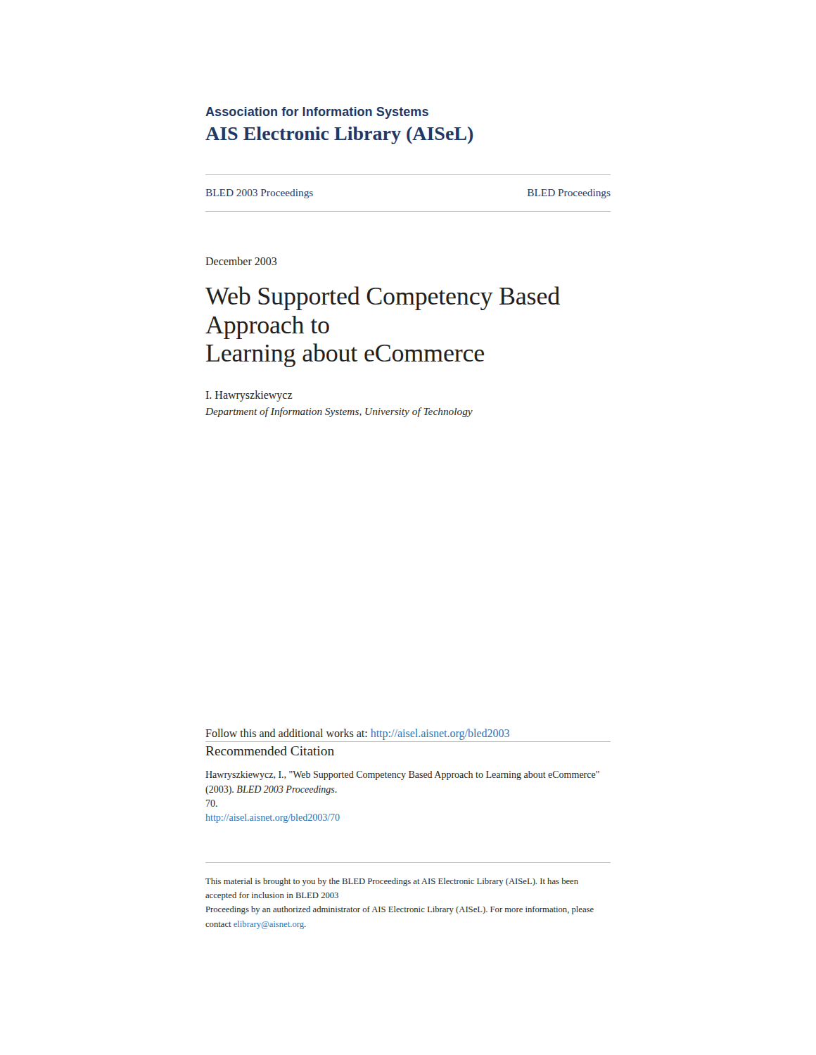Association for Information Systems
AIS Electronic Library (AISeL)
BLED 2003 Proceedings BLED Proceedings
December 2003
Web Supported Competency Based Approach to
Learning about eCommerce
I. Hawryszkiewycz
Department of Information Systems, University of Technology
Follow this and additional works at: http://aisel.aisnet.org/bled2003
Recommended Citation
Hawryszkiewycz, I., "Web Supported Competency Based Approach to Learning about eCommerce" (2003). BLED 2003 Proceedings.
70.
http://aisel.aisnet.org/bled2003/70
This material is brought to you by the BLED Proceedings at AIS Electronic Library (AISeL). It has been accepted for inclusion in BLED 2003
Proceedings by an authorized administrator of AIS Electronic Library (AISeL). For more information, please contact elibrary@aisnet.org.